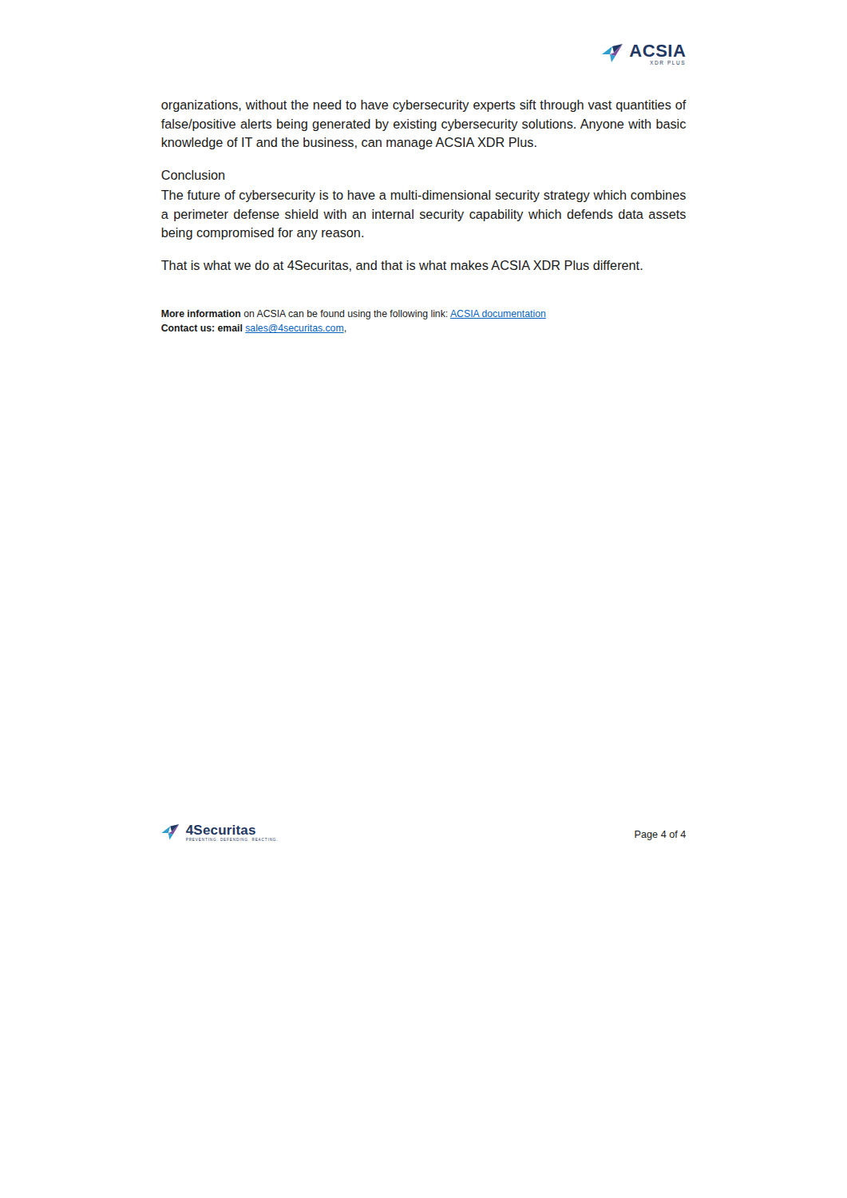ACSIA
XDR PLUS
organizations, without the need to have cybersecurity experts sift through vast quantities of false/positive alerts being generated by existing cybersecurity solutions. Anyone with basic knowledge of IT and the business, can manage ACSIA XDR Plus.
Conclusion
The future of cybersecurity is to have a multi-dimensional security strategy which combines a perimeter defense shield with an internal security capability which defends data assets being compromised for any reason.
That is what we do at 4Securitas, and that is what makes ACSIA XDR Plus different.
More information on ACSIA can be found using the following link: ACSIA documentation
Contact us: email sales@4securitas.com,
4Securitas
PREVENTING. DEFENDING. REACTING.
Page 4 of 4